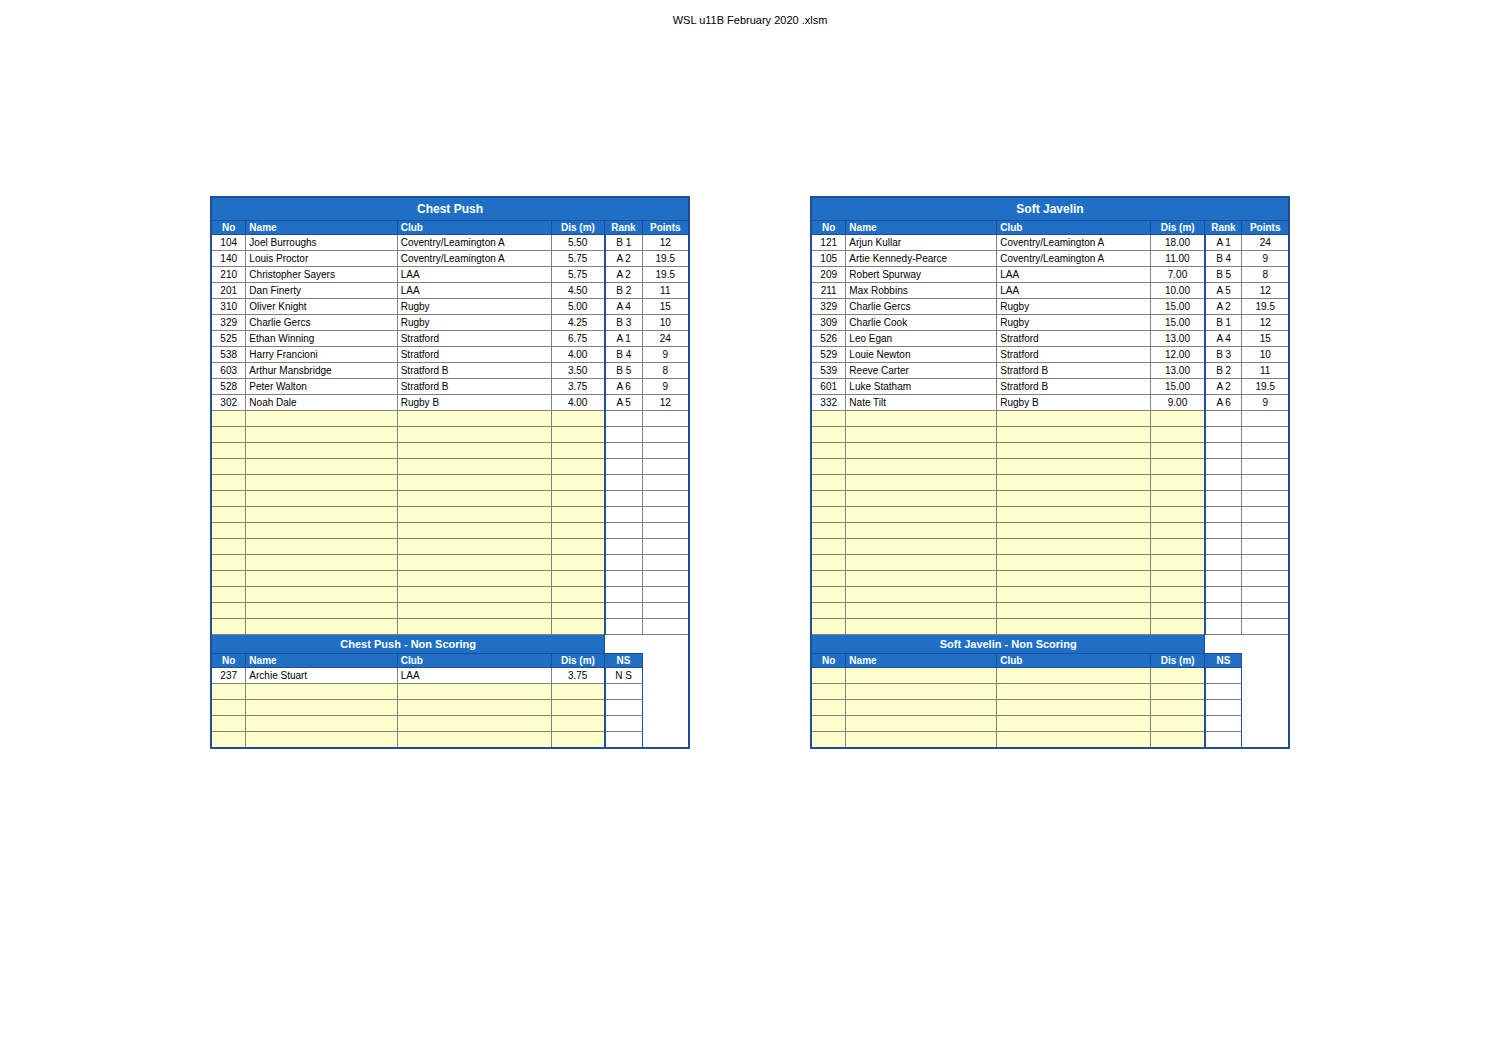WSL u11B February 2020 .xlsm
| Chest Push |
| --- |
| No | Name | Club | Dis (m) | Rank | Points |
| 104 | Joel Burroughs | Coventry/Leamington A | 5.50 | B 1 | 12 |
| 140 | Louis Proctor | Coventry/Leamington A | 5.75 | A 2 | 19.5 |
| 210 | Christopher Sayers | LAA | 5.75 | A 2 | 19.5 |
| 201 | Dan Finerty | LAA | 4.50 | B 2 | 11 |
| 310 | Oliver Knight | Rugby | 5.00 | A 4 | 15 |
| 329 | Charlie Gercs | Rugby | 4.25 | B 3 | 10 |
| 525 | Ethan Winning | Stratford | 6.75 | A 1 | 24 |
| 538 | Harry Francioni | Stratford | 4.00 | B 4 | 9 |
| 603 | Arthur Mansbridge | Stratford B | 3.50 | B 5 | 8 |
| 528 | Peter Walton | Stratford B | 3.75 | A 6 | 9 |
| 302 | Noah Dale | Rugby B | 4.00 | A 5 | 12 |
| Chest Push - Non Scoring | |
| No | Name | Club | Dis (m) | NS | |
| 237 | Archie Stuart | LAA | 3.75 | N S | |
| Soft Javelin |
| --- |
| No | Name | Club | Dis (m) | Rank | Points |
| 121 | Arjun Kullar | Coventry/Leamington A | 18.00 | A 1 | 24 |
| 105 | Artie Kennedy-Pearce | Coventry/Leamington A | 11.00 | B 4 | 9 |
| 209 | Robert Spurway | LAA | 7.00 | B 5 | 8 |
| 211 | Max Robbins | LAA | 10.00 | A 5 | 12 |
| 329 | Charlie Gercs | Rugby | 15.00 | A 2 | 19.5 |
| 309 | Charlie Cook | Rugby | 15.00 | B 1 | 12 |
| 526 | Leo Egan | Stratford | 13.00 | A 4 | 15 |
| 529 | Louie Newton | Stratford | 12.00 | B 3 | 10 |
| 539 | Reeve Carter | Stratford B | 13.00 | B 2 | 11 |
| 601 | Luke Statham | Stratford B | 15.00 | A 2 | 19.5 |
| 332 | Nate Tilt | Rugby B | 9.00 | A 6 | 9 |
| Soft Javelin - Non Scoring | |
| No | Name | Club | Dis (m) | NS | |